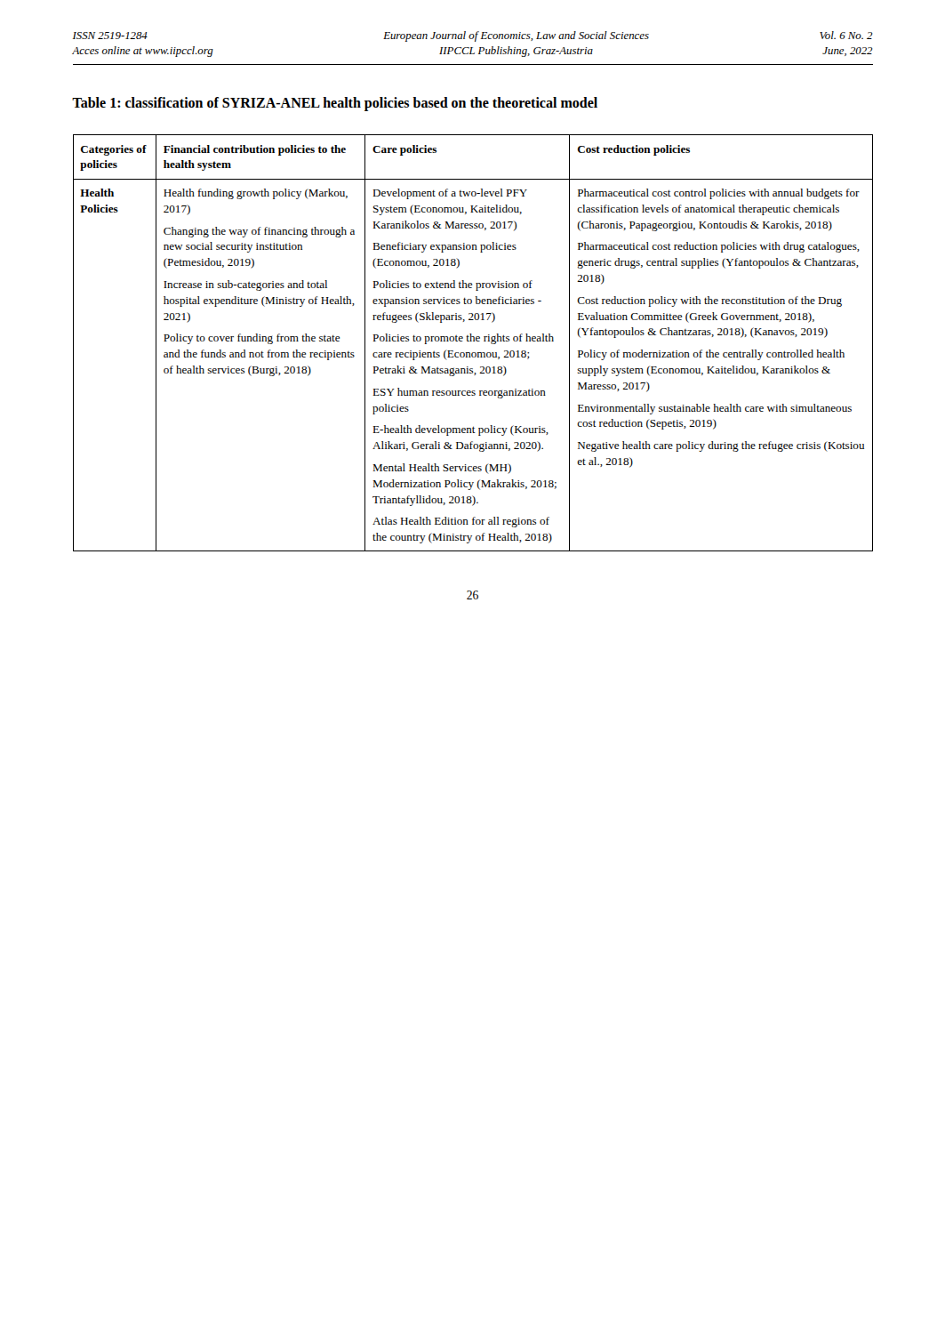ISSN 2519-1284
Acces online at www.iipccl.org
European Journal of Economics, Law and Social Sciences
IIPCCL Publishing, Graz-Austria
Vol. 6 No. 2
June, 2022
Table 1: classification of SYRIZA-ANEL health policies based on the theoretical model
| Categories of policies | Financial contribution policies to the health system | Care policies | Cost reduction policies |
| --- | --- | --- | --- |
| Health Policies | Health funding growth policy (Markou, 2017) Changing the way of financing through a new social security institution (Petmesidou, 2019) Increase in sub-categories and total hospital expenditure (Ministry of Health, 2021) Policy to cover funding from the state and the funds and not from the recipients of health services (Burgi, 2018) | Development of a two-level PFY System (Economou, Kaitelidou, Karanikolos & Maresso, 2017) Beneficiary expansion policies (Economou, 2018) Policies to extend the provision of expansion services to beneficiaries - refugees (Skleparis, 2017) Policies to promote the rights of health care recipients (Economou, 2018; Petraki & Matsaganis, 2018) ESY human resources reorganization policies E-health development policy (Kouris, Alikari, Gerali & Dafogianni, 2020). Mental Health Services (MH) Modernization Policy (Makrakis, 2018; Triantafyllidou, 2018). Atlas Health Edition for all regions of the country (Ministry of Health, 2018) | Pharmaceutical cost control policies with annual budgets for classification levels of anatomical therapeutic chemicals (Charonis, Papageorgiou, Kontoudis & Karokis, 2018) Pharmaceutical cost reduction policies with drug catalogues, generic drugs, central supplies (Yfantopoulos & Chantzaras, 2018) Cost reduction policy with the reconstitution of the Drug Evaluation Committee (Greek Government, 2018), (Yfantopoulos & Chantzaras, 2018), (Kanavos, 2019) Policy of modernization of the centrally controlled health supply system (Economou, Kaitelidou, Karanikolos & Maresso, 2017) Environmentally sustainable health care with simultaneous cost reduction (Sepetis, 2019) Negative health care policy during the refugee crisis (Kotsiou et al., 2018) |
26